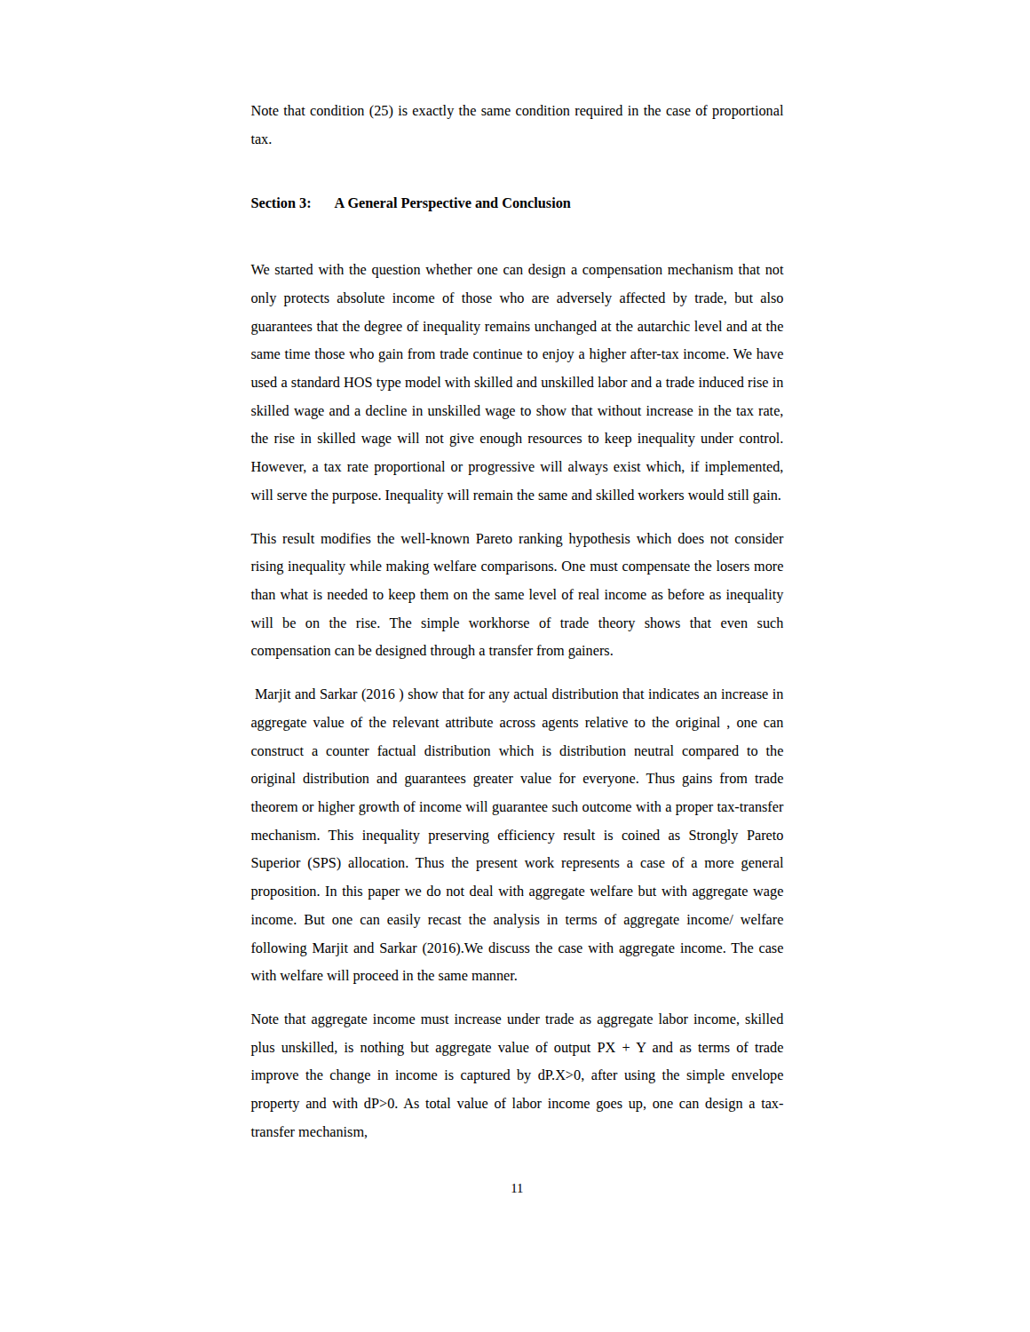Note that condition (25) is exactly the same condition required in the case of proportional tax.
Section 3: A General Perspective and Conclusion
We started with the question whether one can design a compensation mechanism that not only protects absolute income of those who are adversely affected by trade, but also guarantees that the degree of inequality remains unchanged at the autarchic level and at the same time those who gain from trade continue to enjoy a higher after-tax income. We have used a standard HOS type model with skilled and unskilled labor and a trade induced rise in skilled wage and a decline in unskilled wage to show that without increase in the tax rate, the rise in skilled wage will not give enough resources to keep inequality under control. However, a tax rate proportional or progressive will always exist which, if implemented, will serve the purpose. Inequality will remain the same and skilled workers would still gain.
This result modifies the well-known Pareto ranking hypothesis which does not consider rising inequality while making welfare comparisons. One must compensate the losers more than what is needed to keep them on the same level of real income as before as inequality will be on the rise. The simple workhorse of trade theory shows that even such compensation can be designed through a transfer from gainers.
Marjit and Sarkar (2016 ) show that for any actual distribution that indicates an increase in aggregate value of the relevant attribute across agents relative to the original , one can construct a counter factual distribution which is distribution neutral compared to the original distribution and guarantees greater value for everyone. Thus gains from trade theorem or higher growth of income will guarantee such outcome with a proper tax-transfer mechanism. This inequality preserving efficiency result is coined as Strongly Pareto Superior (SPS) allocation. Thus the present work represents a case of a more general proposition. In this paper we do not deal with aggregate welfare but with aggregate wage income. But one can easily recast the analysis in terms of aggregate income/ welfare following Marjit and Sarkar (2016).We discuss the case with aggregate income. The case with welfare will proceed in the same manner.
Note that aggregate income must increase under trade as aggregate labor income, skilled plus unskilled, is nothing but aggregate value of output PX + Y and as terms of trade improve the change in income is captured by dP.X>0, after using the simple envelope property and with dP>0. As total value of labor income goes up, one can design a tax-transfer mechanism,
11